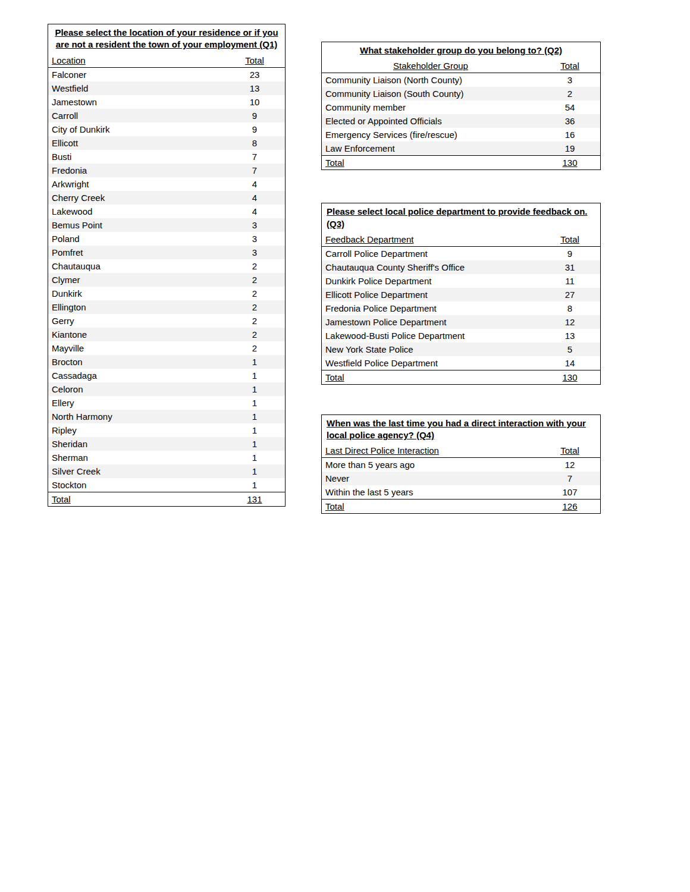| Please select the location of your residence or if you are not a resident the town of your employment (Q1) |
| Location | Total |
| Falconer | 23 |
| Westfield | 13 |
| Jamestown | 10 |
| Carroll | 9 |
| City of Dunkirk | 9 |
| Ellicott | 8 |
| Busti | 7 |
| Fredonia | 7 |
| Arkwright | 4 |
| Cherry Creek | 4 |
| Lakewood | 4 |
| Bemus Point | 3 |
| Poland | 3 |
| Pomfret | 3 |
| Chautauqua | 2 |
| Clymer | 2 |
| Dunkirk | 2 |
| Ellington | 2 |
| Gerry | 2 |
| Kiantone | 2 |
| Mayville | 2 |
| Brocton | 1 |
| Cassadaga | 1 |
| Celoron | 1 |
| Ellery | 1 |
| North Harmony | 1 |
| Ripley | 1 |
| Sheridan | 1 |
| Sherman | 1 |
| Silver Creek | 1 |
| Stockton | 1 |
| Total | 131 |
| What stakeholder group do you belong to? (Q2) |
| Stakeholder Group | Total |
| Community Liaison (North County) | 3 |
| Community Liaison (South County) | 2 |
| Community member | 54 |
| Elected or Appointed Officials | 36 |
| Emergency Services (fire/rescue) | 16 |
| Law Enforcement | 19 |
| Total | 130 |
| Please select local police department to provide feedback on. (Q3) |
| Feedback Department | Total |
| Carroll Police Department | 9 |
| Chautauqua County Sheriff's Office | 31 |
| Dunkirk Police Department | 11 |
| Ellicott Police Department | 27 |
| Fredonia Police Department | 8 |
| Jamestown Police Department | 12 |
| Lakewood-Busti Police Department | 13 |
| New York State Police | 5 |
| Westfield Police Department | 14 |
| Total | 130 |
| When was the last time you had a direct interaction with your local police agency? (Q4) |
| Last Direct Police Interaction | Total |
| More than 5 years ago | 12 |
| Never | 7 |
| Within the last 5 years | 107 |
| Total | 126 |